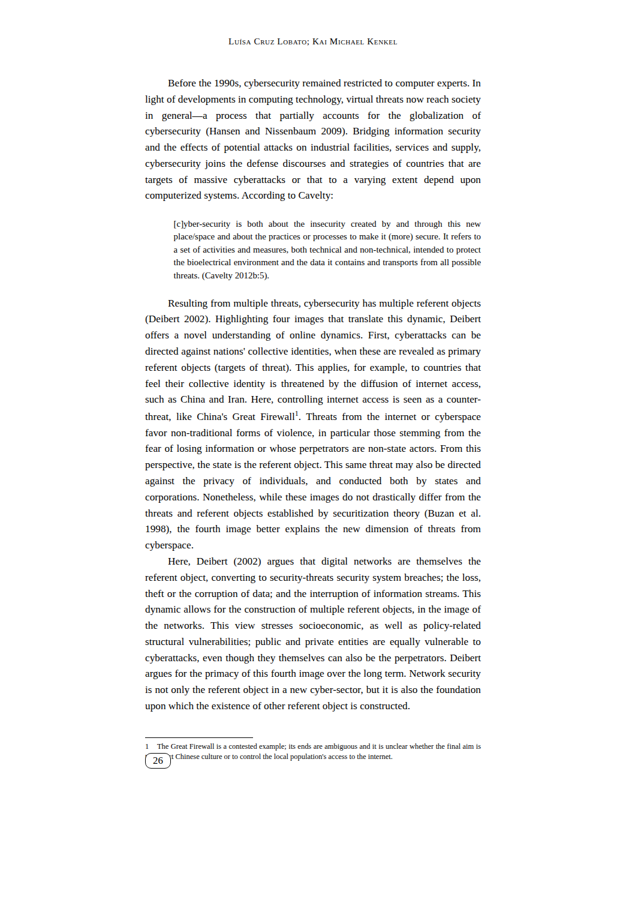Luísa Cruz Lobato; Kai Michael Kenkel
Before the 1990s, cybersecurity remained restricted to computer experts. In light of developments in computing technology, virtual threats now reach society in general—a process that partially accounts for the globalization of cybersecurity (Hansen and Nissenbaum 2009). Bridging information security and the effects of potential attacks on industrial facilities, services and supply, cybersecurity joins the defense discourses and strategies of countries that are targets of massive cyberattacks or that to a varying extent depend upon computerized systems. According to Cavelty:
[c]yber-security is both about the insecurity created by and through this new place/space and about the practices or processes to make it (more) secure. It refers to a set of activities and measures, both technical and non-technical, intended to protect the bioelectrical environment and the data it contains and transports from all possible threats. (Cavelty 2012b:5).
Resulting from multiple threats, cybersecurity has multiple referent objects (Deibert 2002). Highlighting four images that translate this dynamic, Deibert offers a novel understanding of online dynamics. First, cyberattacks can be directed against nations' collective identities, when these are revealed as primary referent objects (targets of threat). This applies, for example, to countries that feel their collective identity is threatened by the diffusion of internet access, such as China and Iran. Here, controlling internet access is seen as a counter-threat, like China's Great Firewall1. Threats from the internet or cyberspace favor non-traditional forms of violence, in particular those stemming from the fear of losing information or whose perpetrators are non-state actors. From this perspective, the state is the referent object. This same threat may also be directed against the privacy of individuals, and conducted both by states and corporations. Nonetheless, while these images do not drastically differ from the threats and referent objects established by securitization theory (Buzan et al. 1998), the fourth image better explains the new dimension of threats from cyberspace.
Here, Deibert (2002) argues that digital networks are themselves the referent object, converting to security-threats security system breaches; the loss, theft or the corruption of data; and the interruption of information streams. This dynamic allows for the construction of multiple referent objects, in the image of the networks. This view stresses socioeconomic, as well as policy-related structural vulnerabilities; public and private entities are equally vulnerable to cyberattacks, even though they themselves can also be the perpetrators. Deibert argues for the primacy of this fourth image over the long term. Network security is not only the referent object in a new cyber-sector, but it is also the foundation upon which the existence of other referent object is constructed.
1 The Great Firewall is a contested example; its ends are ambiguous and it is unclear whether the final aim is to protect Chinese culture or to control the local population's access to the internet.
26